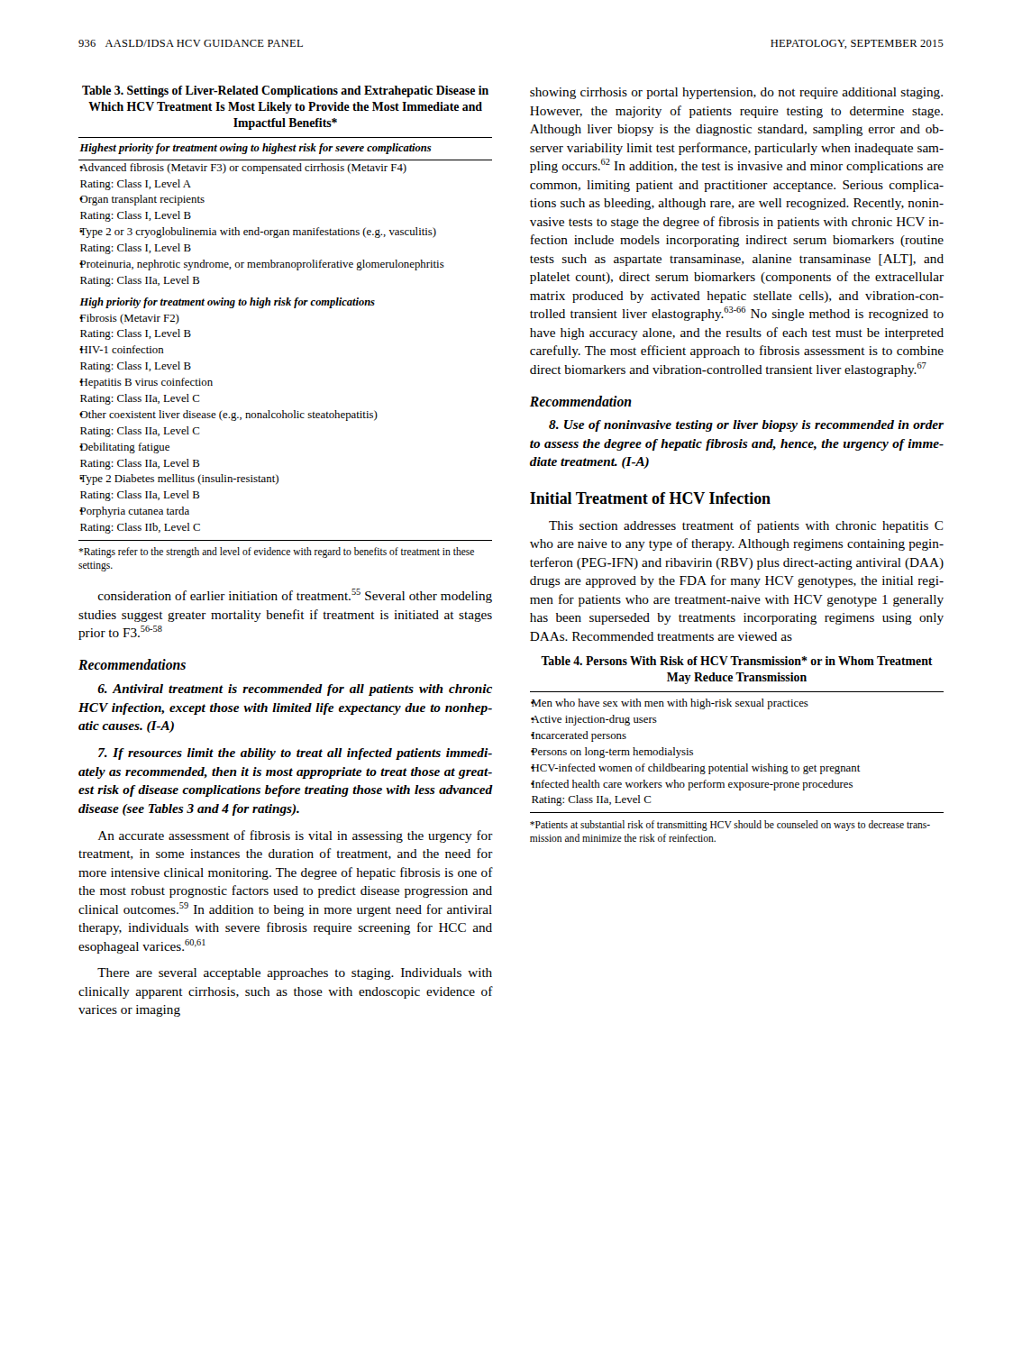936 AASLD/IDSA HCV GUIDANCE PANEL
HEPATOLOGY, September 2015
Table 3. Settings of Liver-Related Complications and Extrahepatic Disease in Which HCV Treatment Is Most Likely to Provide the Most Immediate and Impactful Benefits*
| Highest priority for treatment owing to highest risk for severe complications |
| --- |
| Advanced fibrosis (Metavir F3) or compensated cirrhosis (Metavir F4) |
| Rating: Class I, Level A |
| Organ transplant recipients |
| Rating: Class I, Level B |
| Type 2 or 3 cryoglobulinemia with end-organ manifestations (e.g., vasculitis) |
| Rating: Class I, Level B |
| Proteinuria, nephrotic syndrome, or membranoproliferative glomerulonephritis |
| Rating: Class IIa, Level B |
| High priority for treatment owing to high risk for complications |
| Fibrosis (Metavir F2) |
| Rating: Class I, Level B |
| HIV-1 coinfection |
| Rating: Class I, Level B |
| Hepatitis B virus coinfection |
| Rating: Class IIa, Level C |
| Other coexistent liver disease (e.g., nonalcoholic steatohepatitis) |
| Rating: Class IIa, Level C |
| Debilitating fatigue |
| Rating: Class IIa, Level B |
| Type 2 Diabetes mellitus (insulin-resistant) |
| Rating: Class IIa, Level B |
| Porphyria cutanea tarda |
| Rating: Class IIb, Level C |
*Ratings refer to the strength and level of evidence with regard to benefits of treatment in these settings.
consideration of earlier initiation of treatment.55 Several other modeling studies suggest greater mortality benefit if treatment is initiated at stages prior to F3.56-58
Recommendations
6. Antiviral treatment is recommended for all patients with chronic HCV infection, except those with limited life expectancy due to nonhepatic causes. (I-A)
7. If resources limit the ability to treat all infected patients immediately as recommended, then it is most appropriate to treat those at greatest risk of disease complications before treating those with less advanced disease (see Tables 3 and 4 for ratings).
An accurate assessment of fibrosis is vital in assessing the urgency for treatment, in some instances the duration of treatment, and the need for more intensive clinical monitoring. The degree of hepatic fibrosis is one of the most robust prognostic factors used to predict disease progression and clinical outcomes.59 In addition to being in more urgent need for antiviral therapy, individuals with severe fibrosis require screening for HCC and esophageal varices.60,61
There are several acceptable approaches to staging. Individuals with clinically apparent cirrhosis, such as those with endoscopic evidence of varices or imaging
showing cirrhosis or portal hypertension, do not require additional staging. However, the majority of patients require testing to determine stage. Although liver biopsy is the diagnostic standard, sampling error and observer variability limit test performance, particularly when inadequate sampling occurs.62 In addition, the test is invasive and minor complications are common, limiting patient and practitioner acceptance. Serious complications such as bleeding, although rare, are well recognized. Recently, noninvasive tests to stage the degree of fibrosis in patients with chronic HCV infection include models incorporating indirect serum biomarkers (routine tests such as aspartate transaminase, alanine transaminase [ALT], and platelet count), direct serum biomarkers (components of the extracellular matrix produced by activated hepatic stellate cells), and vibration-controlled transient liver elastography.63-66 No single method is recognized to have high accuracy alone, and the results of each test must be interpreted carefully. The most efficient approach to fibrosis assessment is to combine direct biomarkers and vibration-controlled transient liver elastography.67
Recommendation
8. Use of noninvasive testing or liver biopsy is recommended in order to assess the degree of hepatic fibrosis and, hence, the urgency of immediate treatment. (I-A)
Initial Treatment of HCV Infection
This section addresses treatment of patients with chronic hepatitis C who are naive to any type of therapy. Although regimens containing peginterferon (PEG-IFN) and ribavirin (RBV) plus direct-acting antiviral (DAA) drugs are approved by the FDA for many HCV genotypes, the initial regimen for patients who are treatment-naive with HCV genotype 1 generally has been superseded by treatments incorporating regimens using only DAAs. Recommended treatments are viewed as
Table 4. Persons With Risk of HCV Transmission* or in Whom Treatment May Reduce Transmission
| Men who have sex with men with high-risk sexual practices |
| Active injection-drug users |
| Incarcerated persons |
| Persons on long-term hemodialysis |
| HCV-infected women of childbearing potential wishing to get pregnant |
| Infected health care workers who perform exposure-prone procedures |
| Rating: Class IIa, Level C |
*Patients at substantial risk of transmitting HCV should be counseled on ways to decrease transmission and minimize the risk of reinfection.